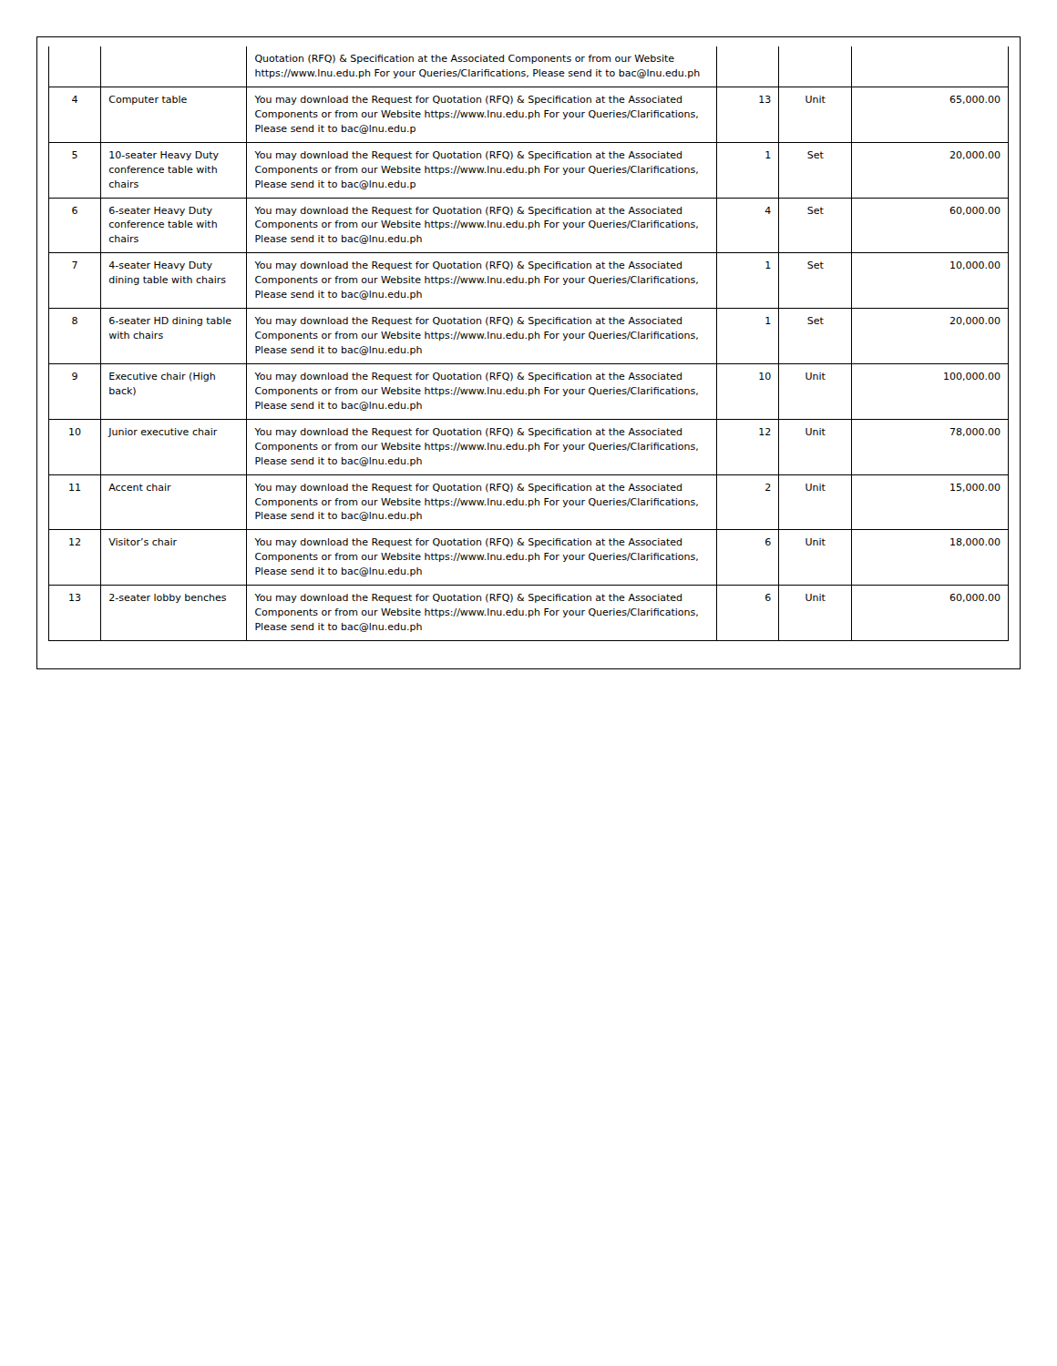| | | Quotation (RFQ) & Specification at the Associated Components or from our Website https://www.lnu.edu.ph For your Queries/Clarifications, Please send it to bac@lnu.edu.ph | | | |
| 4 | Computer table | You may download the Request for Quotation (RFQ) & Specification at the Associated Components or from our Website https://www.lnu.edu.ph For your Queries/Clarifications, Please send it to bac@lnu.edu.p | 13 | Unit | 65,000.00 |
| 5 | 10-seater Heavy Duty conference table with chairs | You may download the Request for Quotation (RFQ) & Specification at the Associated Components or from our Website https://www.lnu.edu.ph For your Queries/Clarifications, Please send it to bac@lnu.edu.p | 1 | Set | 20,000.00 |
| 6 | 6-seater Heavy Duty conference table with chairs | You may download the Request for Quotation (RFQ) & Specification at the Associated Components or from our Website https://www.lnu.edu.ph For your Queries/Clarifications, Please send it to bac@lnu.edu.ph | 4 | Set | 60,000.00 |
| 7 | 4-seater Heavy Duty dining table with chairs | You may download the Request for Quotation (RFQ) & Specification at the Associated Components or from our Website https://www.lnu.edu.ph For your Queries/Clarifications, Please send it to bac@lnu.edu.ph | 1 | Set | 10,000.00 |
| 8 | 6-seater HD dining table with chairs | You may download the Request for Quotation (RFQ) & Specification at the Associated Components or from our Website https://www.lnu.edu.ph For your Queries/Clarifications, Please send it to bac@lnu.edu.ph | 1 | Set | 20,000.00 |
| 9 | Executive chair (High back) | You may download the Request for Quotation (RFQ) & Specification at the Associated Components or from our Website https://www.lnu.edu.ph For your Queries/Clarifications, Please send it to bac@lnu.edu.ph | 10 | Unit | 100,000.00 |
| 10 | Junior executive chair | You may download the Request for Quotation (RFQ) & Specification at the Associated Components or from our Website https://www.lnu.edu.ph For your Queries/Clarifications, Please send it to bac@lnu.edu.ph | 12 | Unit | 78,000.00 |
| 11 | Accent chair | You may download the Request for Quotation (RFQ) & Specification at the Associated Components or from our Website https://www.lnu.edu.ph For your Queries/Clarifications, Please send it to bac@lnu.edu.ph | 2 | Unit | 15,000.00 |
| 12 | Visitor’s chair | You may download the Request for Quotation (RFQ) & Specification at the Associated Components or from our Website https://www.lnu.edu.ph For your Queries/Clarifications, Please send it to bac@lnu.edu.ph | 6 | Unit | 18,000.00 |
| 13 | 2-seater lobby benches | You may download the Request for Quotation (RFQ) & Specification at the Associated Components or from our Website https://www.lnu.edu.ph For your Queries/Clarifications, Please send it to bac@lnu.edu.ph | 6 | Unit | 60,000.00 |